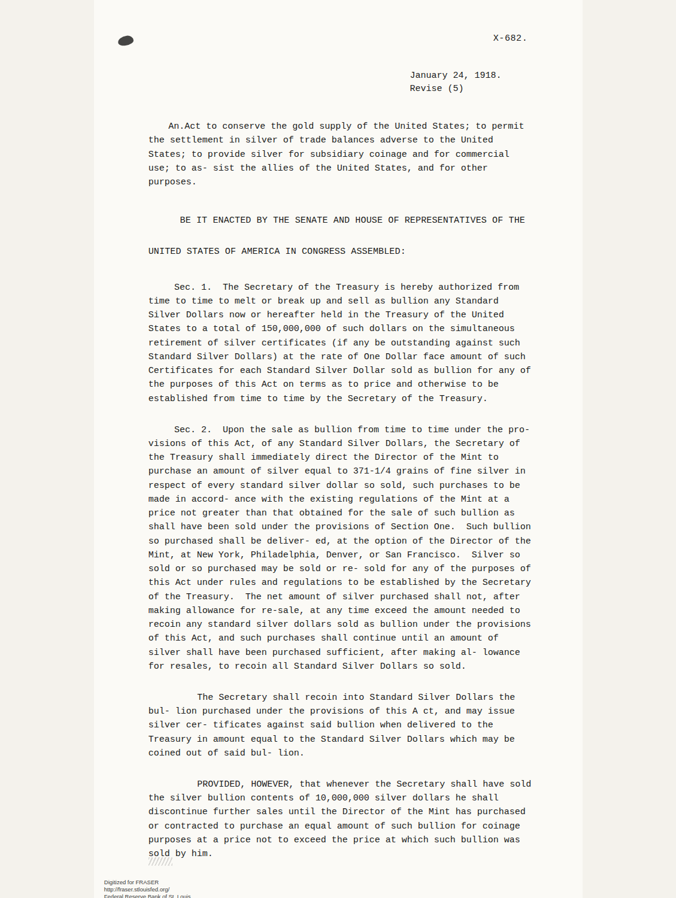X‑682.
January 24, 1918.
Revise (5)
An.Act to conserve the gold supply of the United States; to permit the settlement in silver of trade balances adverse to the United States; to provide silver for subsidiary coinage and for commercial use; to as‑ sist the allies of the United States, and for other purposes.
BE IT ENACTED BY THE SENATE AND HOUSE OF REPRESENTATIVES OF THE
UNITED STATES OF AMERICA IN CONGRESS ASSEMBLED:
Sec. 1. The Secretary of the Treasury is hereby authorized from time to time to melt or break up and sell as bullion any Standard Silver Dollars now or hereafter held in the Treasury of the United States to a total of 150,000,000 of such dollars on the simultaneous retirement of silver certificates (if any be outstanding against such Standard Silver Dollars) at the rate of One Dollar face amount of such Certificates for each Standard Silver Dollar sold as bullion for any of the purposes of this Act on terms as to price and otherwise to be established from time to time by the Secretary of the Treasury.
Sec. 2. Upon the sale as bullion from time to time under the pro‑ visions of this Act, of any Standard Silver Dollars, the Secretary of the Treasury shall immediately direct the Director of the Mint to purchase an amount of silver equal to 371‑1/4 grains of fine silver in respect of every standard silver dollar so sold, such purchases to be made in accord‑ ance with the existing regulations of the Mint at a price not greater than that obtained for the sale of such bullion as shall have been sold under the provisions of Section One. Such bullion so purchased shall be deliver‑ ed, at the option of the Director of the Mint, at New York, Philadelphia, Denver, or San Francisco. Silver so sold or so purchased may be sold or re‑ sold for any of the purposes of this Act under rules and regulations to be established by the Secretary of the Treasury. The net amount of silver purchased shall not, after making allowance for re‑sale, at any time exceed the amount needed to recoin any standard silver dollars sold as bullion under the provisions of this Act, and such purchases shall continue until an amount of silver shall have been purchased sufficient, after making al‑ lowance for resales, to recoin all Standard Silver Dollars so sold.
The Secretary shall recoin into Standard Silver Dollars the bul‑ lion purchased under the provisions of this A ct, and may issue silver cer‑ tificates against said bullion when delivered to the Treasury in amount equal to the Standard Silver Dollars which may be coined out of said bul‑ lion.
PROVIDED, HOWEVER, that whenever the Secretary shall have sold the silver bullion contents of 10,000,000 silver dollars he shall discontinue further sales until the Director of the Mint has purchased or contracted to purchase an equal amount of such bullion for coinage purposes at a price not to exceed the price at which such bullion was sold by him.
Digitized for FRASER
http://fraser.stlouisfed.org/
Federal Reserve Bank of St. Louis